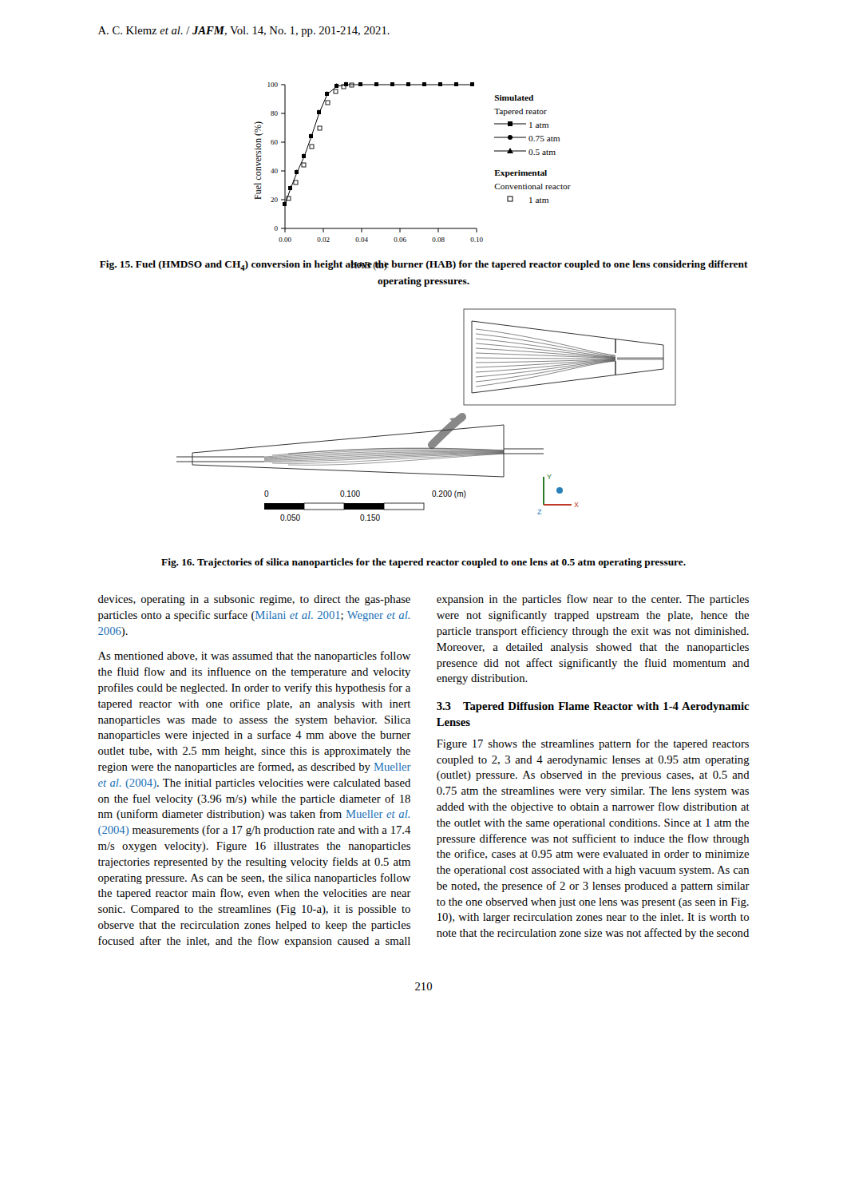A. C. Klemz et al. / JAFM, Vol. 14, No. 1, pp. 201-214, 2021.
Fuel conversion (%)
0 20 40 60 80 100 0.00 0.02 0.04 0.06 0.08 0.10
HAB (m)
Simulated
Tapered reator
1 atm
0.75 atm
0.5 atm
Experimental
Conventional reactor
1 atm
Fig. 15. Fuel (HMDSO and CH4) conversion in height above the burner (HAB) for the tapered reactor coupled to one lens considering different operating pressures.
0 0.100 0.200 (m) 0.050 0.150 Y X Z
Fig. 16. Trajectories of silica nanoparticles for the tapered reactor coupled to one lens at 0.5 atm operating pressure.
devices, operating in a subsonic regime, to direct the gas-phase particles onto a specific surface (Milani et al. 2001; Wegner et al. 2006).
As mentioned above, it was assumed that the nanoparticles follow the fluid flow and its influence on the temperature and velocity profiles could be neglected. In order to verify this hypothesis for a tapered reactor with one orifice plate, an analysis with inert nanoparticles was made to assess the system behavior. Silica nanoparticles were injected in a surface 4 mm above the burner outlet tube, with 2.5 mm height, since this is approximately the region were the nanoparticles are formed, as described by Mueller et al. (2004). The initial particles velocities were calculated based on the fuel velocity (3.96 m/s) while the particle diameter of 18 nm (uniform diameter distribution) was taken from Mueller et al. (2004) measurements (for a 17 g/h production rate and with a 17.4 m/s oxygen velocity). Figure 16 illustrates the nanoparticles trajectories represented by the resulting velocity fields at 0.5 atm operating pressure. As can be seen, the silica nanoparticles follow the tapered reactor main flow, even when the velocities are near sonic. Compared to the streamlines (Fig 10-a), it is possible to observe that the recirculation zones helped to keep the particles focused after the inlet, and the flow expansion caused a small expansion in the particles flow near to the center. The particles were not significantly trapped upstream the plate, hence the particle transport efficiency through the exit was not diminished. Moreover, a detailed analysis showed that the nanoparticles presence did not affect significantly the fluid momentum and energy distribution.
3.3 Tapered Diffusion Flame Reactor with 1-4 Aerodynamic Lenses
Figure 17 shows the streamlines pattern for the tapered reactors coupled to 2, 3 and 4 aerodynamic lenses at 0.95 atm operating (outlet) pressure. As observed in the previous cases, at 0.5 and 0.75 atm the streamlines were very similar. The lens system was added with the objective to obtain a narrower flow distribution at the outlet with the same operational conditions. Since at 1 atm the pressure difference was not sufficient to induce the flow through the orifice, cases at 0.95 atm were evaluated in order to minimize the operational cost associated with a high vacuum system. As can be noted, the presence of 2 or 3 lenses produced a pattern similar to the one observed when just one lens was present (as seen in Fig. 10), with larger recirculation zones near to the inlet. It is worth to note that the recirculation zone size was not affected by the second
210